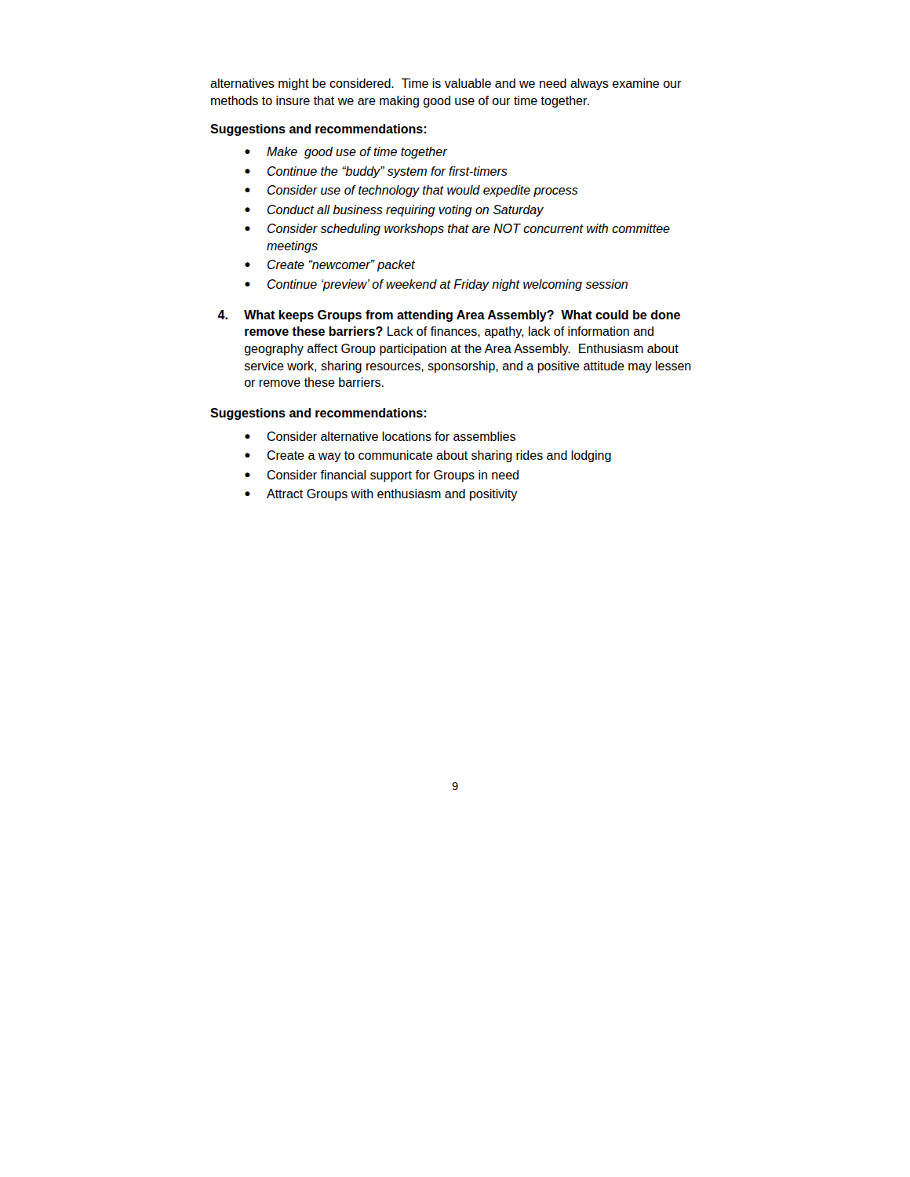alternatives might be considered. Time is valuable and we need always examine our methods to insure that we are making good use of our time together.
Suggestions and recommendations:
Make good use of time together
Continue the “buddy” system for first-timers
Consider use of technology that would expedite process
Conduct all business requiring voting on Saturday
Consider scheduling workshops that are NOT concurrent with committee meetings
Create “newcomer” packet
Continue ‘preview’ of weekend at Friday night welcoming session
What keeps Groups from attending Area Assembly? What could be done remove these barriers? Lack of finances, apathy, lack of information and geography affect Group participation at the Area Assembly. Enthusiasm about service work, sharing resources, sponsorship, and a positive attitude may lessen or remove these barriers.
Suggestions and recommendations:
Consider alternative locations for assemblies
Create a way to communicate about sharing rides and lodging
Consider financial support for Groups in need
Attract Groups with enthusiasm and positivity
9